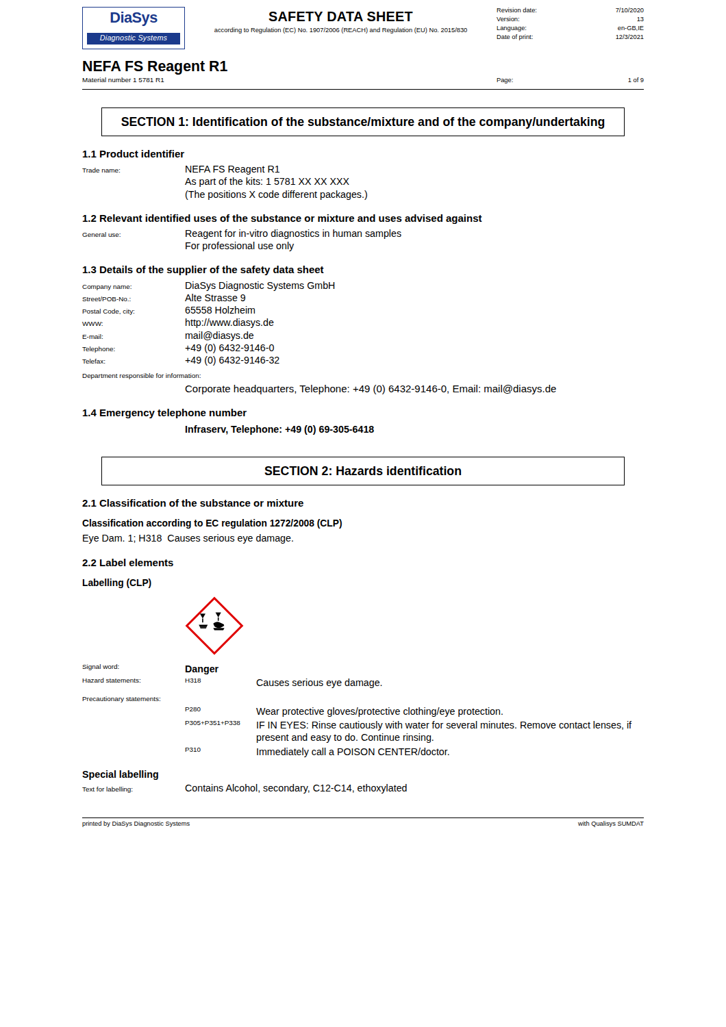Dia Sys
Diagnostic Systems
SAFETY DATA SHEET
according to Regulation (EC) No. 1907/2006 (REACH) and Regulation (EU) No. 2015/830
| Revision date: | 7/10/2020 |
| Version: | 13 |
| Language: | en-GB,IE |
| Date of print: | 12/3/2021 |
NEFA FS Reagent R1
Material number 1 5781 R1
Page: 1 of 9
SECTION 1: Identification of the substance/mixture and of the company/undertaking
1.1 Product identifier
Trade name:
NEFA FS Reagent R1
As part of the kits: 1 5781 XX XX XXX
(The positions X code different packages.)
1.2 Relevant identified uses of the substance or mixture and uses advised against
General use:
Reagent for in-vitro diagnostics in human samples
For professional use only
1.3 Details of the supplier of the safety data sheet
Company name:
DiaSys Diagnostic Systems GmbH
Street/POB-No.:
Alte Strasse 9
Postal Code, city:
65558 Holzheim
WWW:
http://www.diasys.de
E-mail:
mail@diasys.de
Telephone:
+49 (0) 6432-9146-0
Telefax:
+49 (0) 6432-9146-32
Department responsible for information:
Corporate headquarters, Telephone: +49 (0) 6432-9146-0, Email: mail@diasys.de
1.4 Emergency telephone number
Infraserv, Telephone: +49 (0) 69-305-6418
SECTION 2: Hazards identification
2.1 Classification of the substance or mixture
Classification according to EC regulation 1272/2008 (CLP)
Eye Dam. 1; H318 Causes serious eye damage.
2.2 Label elements
Labelling (CLP)
| Signal word: | Danger |
| Hazard statements: | H318 | Causes serious eye damage. |
| Precautionary statements: | | |
| | P280 | Wear protective gloves/protective clothing/eye protection. |
| | P305+P351+P338 | IF IN EYES: Rinse cautiously with water for several minutes. Remove contact lenses, if present and easy to do. Continue rinsing. |
| | P310 | Immediately call a POISON CENTER/doctor. |
Special labelling
Text for labelling:
Contains Alcohol, secondary, C12-C14, ethoxylated
printed by DiaSys Diagnostic Systems with Qualisys SUMDAT